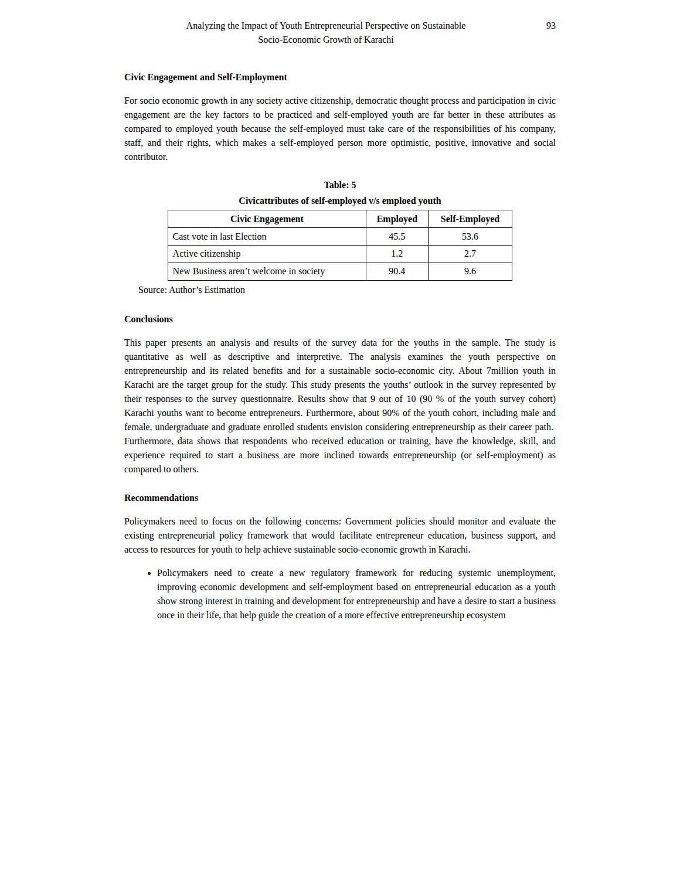Analyzing the Impact of Youth Entrepreneurial Perspective on Sustainable
Socio-Economic Growth of Karachi
93
Civic Engagement and Self-Employment
For socio economic growth in any society active citizenship, democratic thought process and participation in civic engagement are the key factors to be practiced and self-employed youth are far better in these attributes as compared to employed youth because the self-employed must take care of the responsibilities of his company, staff, and their rights, which makes a self-employed person more optimistic, positive, innovative and social contributor.
Table: 5
Civicattributes of self-employed v/s emploed youth
| Civic Engagement | Employed | Self-Employed |
| --- | --- | --- |
| Cast vote in last Election | 45.5 | 53.6 |
| Active citizenship | 1.2 | 2.7 |
| New Business aren’t welcome in society | 90.4 | 9.6 |
Source: Author’s Estimation
Conclusions
This paper presents an analysis and results of the survey data for the youths in the sample. The study is quantitative as well as descriptive and interpretive. The analysis examines the youth perspective on entrepreneurship and its related benefits and for a sustainable socio-economic city. About 7million youth in Karachi are the target group for the study. This study presents the youths’ outlook in the survey represented by their responses to the survey questionnaire. Results show that 9 out of 10 (90 % of the youth survey cohort) Karachi youths want to become entrepreneurs. Furthermore, about 90% of the youth cohort, including male and female, undergraduate and graduate enrolled students envision considering entrepreneurship as their career path. Furthermore, data shows that respondents who received education or training, have the knowledge, skill, and experience required to start a business are more inclined towards entrepreneurship (or self-employment) as compared to others.
Recommendations
Policymakers need to focus on the following concerns: Government policies should monitor and evaluate the existing entrepreneurial policy framework that would facilitate entrepreneur education, business support, and access to resources for youth to help achieve sustainable socio-economic growth in Karachi.
Policymakers need to create a new regulatory framework for reducing systemic unemployment, improving economic development and self-employment based on entrepreneurial education as a youth show strong interest in training and development for entrepreneurship and have a desire to start a business once in their life, that help guide the creation of a more effective entrepreneurship ecosystem